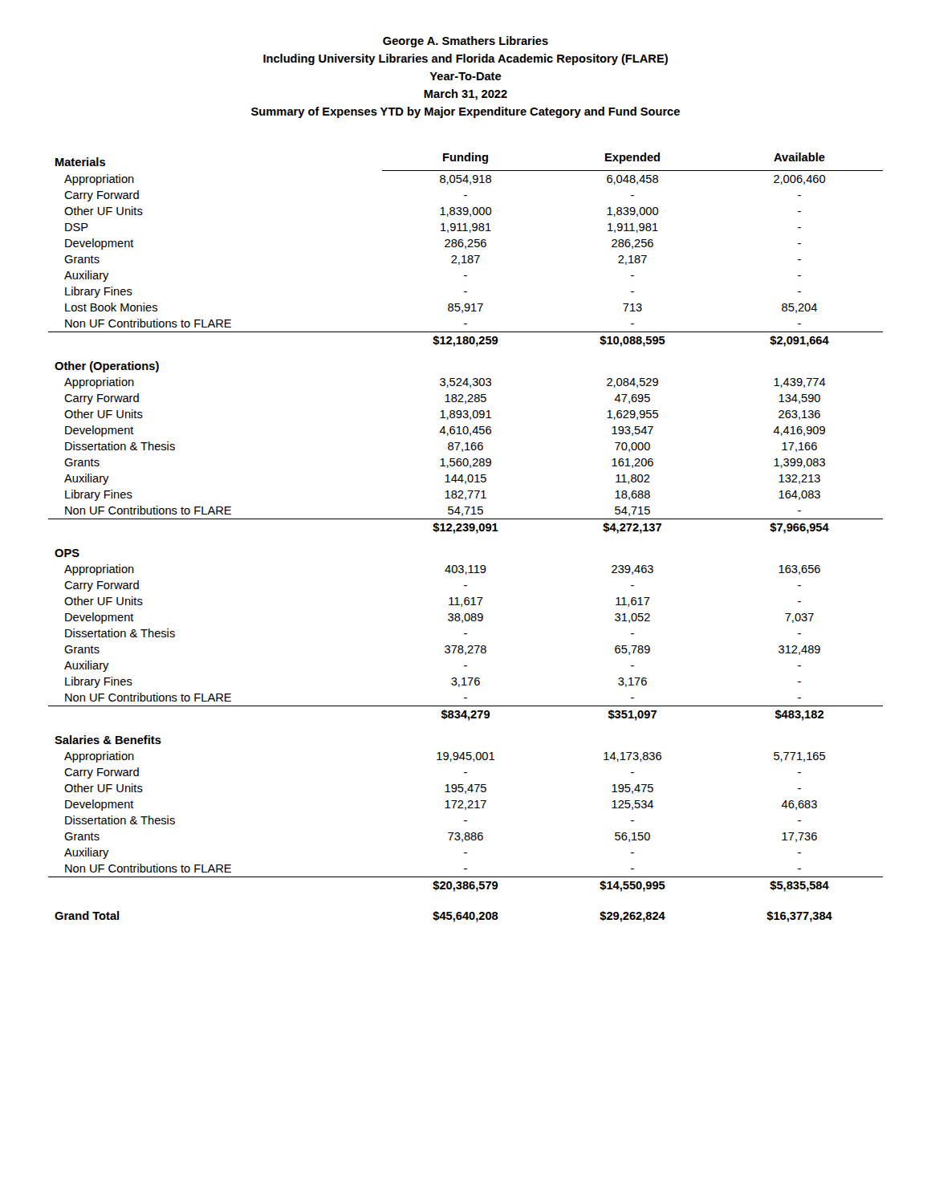George A. Smathers Libraries
Including University Libraries and Florida Academic Repository (FLARE)
Year-To-Date
March 31, 2022
Summary of Expenses YTD by Major Expenditure Category and Fund Source
| Materials | Funding | Expended | Available |
| Appropriation | 8,054,918 | 6,048,458 | 2,006,460 |
| Carry Forward | - | - | - |
| Other UF Units | 1,839,000 | 1,839,000 | - |
| DSP | 1,911,981 | 1,911,981 | - |
| Development | 286,256 | 286,256 | - |
| Grants | 2,187 | 2,187 | - |
| Auxiliary | - | - | - |
| Library Fines | - | - | - |
| Lost Book Monies | 85,917 | 713 | 85,204 |
| Non UF Contributions to FLARE | - | - | - |
| | $12,180,259 | $10,088,595 | $2,091,664 |
| Other (Operations) | | | |
| Appropriation | 3,524,303 | 2,084,529 | 1,439,774 |
| Carry Forward | 182,285 | 47,695 | 134,590 |
| Other UF Units | 1,893,091 | 1,629,955 | 263,136 |
| Development | 4,610,456 | 193,547 | 4,416,909 |
| Dissertation & Thesis | 87,166 | 70,000 | 17,166 |
| Grants | 1,560,289 | 161,206 | 1,399,083 |
| Auxiliary | 144,015 | 11,802 | 132,213 |
| Library Fines | 182,771 | 18,688 | 164,083 |
| Non UF Contributions to FLARE | 54,715 | 54,715 | - |
| | $12,239,091 | $4,272,137 | $7,966,954 |
| OPS | | | |
| Appropriation | 403,119 | 239,463 | 163,656 |
| Carry Forward | - | - | - |
| Other UF Units | 11,617 | 11,617 | - |
| Development | 38,089 | 31,052 | 7,037 |
| Dissertation & Thesis | - | - | - |
| Grants | 378,278 | 65,789 | 312,489 |
| Auxiliary | - | - | - |
| Library Fines | 3,176 | 3,176 | - |
| Non UF Contributions to FLARE | - | - | - |
| | $834,279 | $351,097 | $483,182 |
| Salaries & Benefits | | | |
| Appropriation | 19,945,001 | 14,173,836 | 5,771,165 |
| Carry Forward | - | - | - |
| Other UF Units | 195,475 | 195,475 | - |
| Development | 172,217 | 125,534 | 46,683 |
| Dissertation & Thesis | - | - | - |
| Grants | 73,886 | 56,150 | 17,736 |
| Auxiliary | - | - | - |
| Non UF Contributions to FLARE | - | - | - |
| | $20,386,579 | $14,550,995 | $5,835,584 |
| Grand Total | $45,640,208 | $29,262,824 | $16,377,384 |